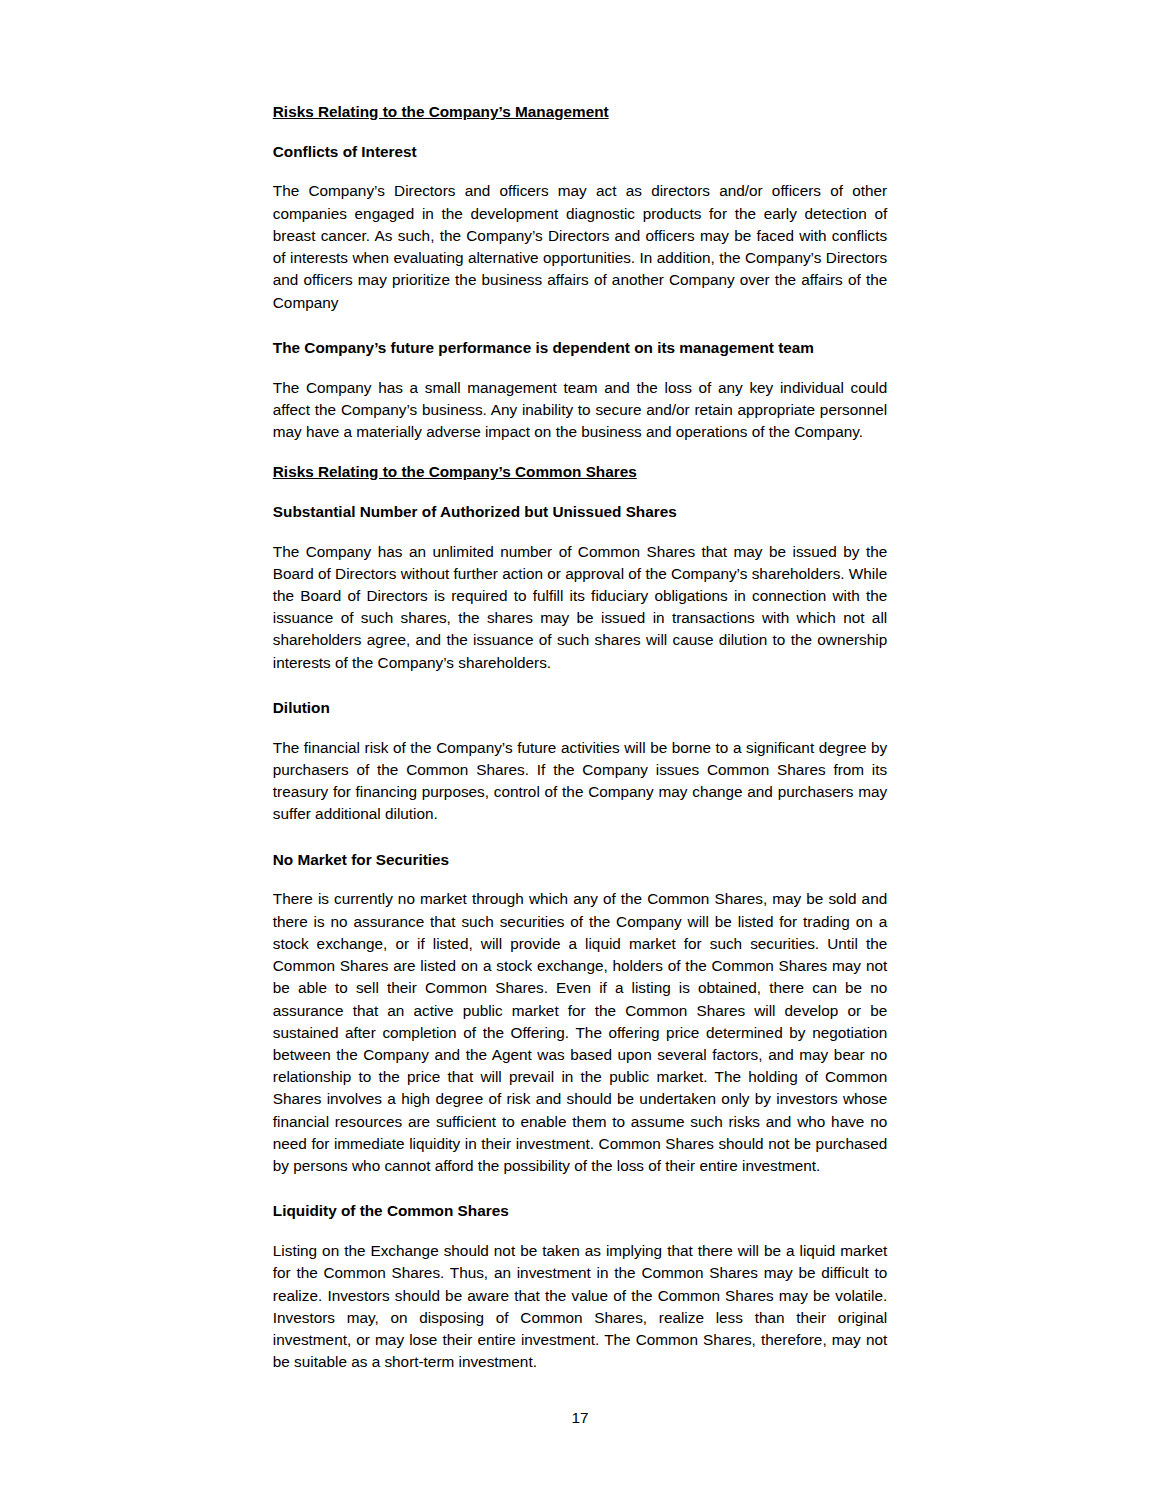Risks Relating to the Company’s Management
Conflicts of Interest
The Company’s Directors and officers may act as directors and/or officers of other companies engaged in the development diagnostic products for the early detection of breast cancer. As such, the Company’s Directors and officers may be faced with conflicts of interests when evaluating alternative opportunities. In addition, the Company’s Directors and officers may prioritize the business affairs of another Company over the affairs of the Company
The Company’s future performance is dependent on its management team
The Company has a small management team and the loss of any key individual could affect the Company’s business. Any inability to secure and/or retain appropriate personnel may have a materially adverse impact on the business and operations of the Company.
Risks Relating to the Company’s Common Shares
Substantial Number of Authorized but Unissued Shares
The Company has an unlimited number of Common Shares that may be issued by the Board of Directors without further action or approval of the Company’s shareholders. While the Board of Directors is required to fulfill its fiduciary obligations in connection with the issuance of such shares, the shares may be issued in transactions with which not all shareholders agree, and the issuance of such shares will cause dilution to the ownership interests of the Company’s shareholders.
Dilution
The financial risk of the Company’s future activities will be borne to a significant degree by purchasers of the Common Shares. If the Company issues Common Shares from its treasury for financing purposes, control of the Company may change and purchasers may suffer additional dilution.
No Market for Securities
There is currently no market through which any of the Common Shares, may be sold and there is no assurance that such securities of the Company will be listed for trading on a stock exchange, or if listed, will provide a liquid market for such securities. Until the Common Shares are listed on a stock exchange, holders of the Common Shares may not be able to sell their Common Shares. Even if a listing is obtained, there can be no assurance that an active public market for the Common Shares will develop or be sustained after completion of the Offering. The offering price determined by negotiation between the Company and the Agent was based upon several factors, and may bear no relationship to the price that will prevail in the public market. The holding of Common Shares involves a high degree of risk and should be undertaken only by investors whose financial resources are sufficient to enable them to assume such risks and who have no need for immediate liquidity in their investment. Common Shares should not be purchased by persons who cannot afford the possibility of the loss of their entire investment.
Liquidity of the Common Shares
Listing on the Exchange should not be taken as implying that there will be a liquid market for the Common Shares. Thus, an investment in the Common Shares may be difficult to realize. Investors should be aware that the value of the Common Shares may be volatile. Investors may, on disposing of Common Shares, realize less than their original investment, or may lose their entire investment. The Common Shares, therefore, may not be suitable as a short-term investment.
17